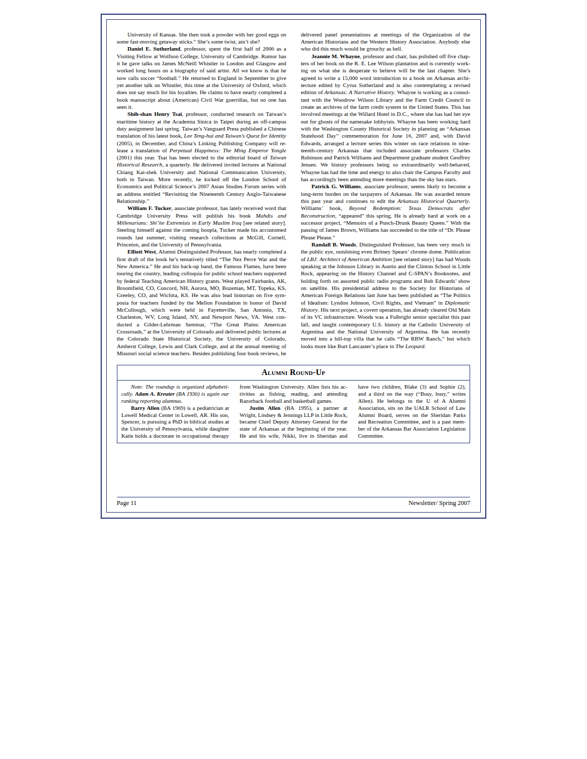University of Kansas. She then took a powder with her good eggs on some fast-moving getaway sticks.” She’s some twist, ain’t she?
Daniel E. Sutherland, professor, spent the first half of 2006 as a Visiting Fellow at Wolfson College, University of Cambridge. Rumor has it he gave talks on James McNeill Whistler in London and Glasgow and worked long hours on a biography of said artist. All we know is that he now calls soccer “football.” He returned to England in September to give yet another talk on Whistler, this time at the University of Oxford, which does not say much for his loyalties. He claims to have nearly completed a book manuscript about (American) Civil War guerrillas, but no one has seen it.
Shih-shan Henry Tsai, professor, conducted research on Taiwan’s maritime history at the Academia Sinica in Taipei during an off-campus duty assignment last spring. Taiwan’s Vanguard Press published a Chinese translation of his latest book, Lee Teng-hui and Taiwan’s Quest for Identity (2005), in December, and China’s Linking Publishing Company will release a translation of Perpetual Happiness: The Ming Emperor Yongle (2001) this year. Tsai has been elected to the editorial board of Taiwan Historical Research, a quarterly. He delivered invited lectures at National Chiang Kai-shek University and National Communication University, both in Taiwan. More recently, he kicked off the London School of Economics and Political Science’s 2007 Asian Studies Forum series with an address entitled “Revisiting the Nineteenth Century Anglo-Taiwanese Relationship.”
William F. Tucker, associate professor, has lately received word that Cambridge University Press will publish his book Mahdis and Millenarians: Shi’ite Extremists in Early Muslim Iraq [see related story]. Steeling himself against the coming hoopla, Tucker made his accustomed rounds last summer, visiting research collections at McGill, Cornell, Princeton, and the University of Pennsylvania.
Elliott West, Alumni Distinguished Professor, has nearly completed a first draft of the book he’s tentatively titled “The Nez Perce War and the New America.” He and his back-up band, the Famous Flames, have been touring the country, leading colloquia for public school teachers supported by federal Teaching American History grants. West played Fairbanks, AK, Broomfield, CO, Concord, NH, Aurora, MO, Bozeman, MT, Topeka, KS, Greeley, CO, and Wichita, KS. He was also lead historian on five symposia for teachers funded by the Mellon Foundation in honor of David McCullough, which were held in Fayetteville, San Antonio, TX, Charleston, WV, Long Island, NY, and Newport News, VA. West conducted a Gilder-Lehrman Seminar, “The Great Plains: American Crossroads,” at the University of Colorado and delivered public lectures at the Colorado State Historical Society, the University of Colorado, Amherst College, Lewis and Clark College, and at the annual meeting of Missouri social science teachers. Besides publishing four book reviews, he delivered panel presentations at meetings of the Organization of the American Historians and the Western History Association. Anybody else who did this much would be grouchy as hell.
Jeannie M. Whayne, professor and chair, has polished off five chapters of her book on the R. E. Lee Wilson plantation and is currently working on what she is desperate to believe will be the last chapter. She’s agreed to write a 15,000 word introduction to a book on Arkansas architecture edited by Cyrus Sutherland and is also contemplating a revised edition of Arkansas: A Narrative History. Whayne is working as a consultant with the Woodrow Wilson Library and the Farm Credit Council to create an archives of the farm credit system in the United States. This has involved meetings at the Willard Hotel in D.C., where she has had her eye out for ghosts of the namesake lobbyists. Whayne has been working hard with the Washington County Historical Society in planning an “Arkansas Statehood Day” commemoration for June 16, 2007 and, with David Edwards, arranged a lecture series this winter on race relations in nineteenth-century Arkansas that included associate professors Charles Robinson and Patrick Williams and Department graduate student Geoffrey Jensen. We history professors being so extraordinarily well-behaved, Whayne has had the time and energy to also chair the Campus Faculty and has accordingly been attending more meetings than the sky has stars.
Patrick G. Williams, associate professor, seems likely to become a long-term burden on the taxpayers of Arkansas. He was awarded tenure this past year and continues to edit the Arkansas Historical Quarterly. Williams’ book, Beyond Redemption: Texas Democrats after Reconstruction, “appeared” this spring. He is already hard at work on a successor project, “Memoirs of a Punch-Drunk Beauty Queen.” With the passing of James Brown, Williams has succeeded to the title of “Dr. Please Please Please.”
Randall B. Woods, Distinguished Professor, has been very much in the public eye, outshining even Britney Spears’ chrome dome. Publication of LBJ: Architect of American Ambition [see related story] has had Woods speaking at the Johnson Library in Austin and the Clinton School in Little Rock, appearing on the History Channel and C-SPAN’s Booknotes, and holding forth on assorted public radio programs and Bob Edwards’ show on satellite. His presidential address to the Society for Historians of American Foreign Relations last June has been published as “The Politics of Idealism: Lyndon Johnson, Civil Rights, and Vietnam” in Diplomatic History. His next project, a covert operation, has already cleared Old Main of its VC infrastructure. Woods was a Fulbright senior specialist this past fall, and taught contemporary U.S. history at the Catholic University of Argentina and the National University of Argentina. He has recently moved into a hill-top villa that he calls “The RBW Ranch,” but which looks more like Burt Lancaster’s place in The Leopard.
Alumni Round-Up
Note: The roundup is organized alphabetically. Adam A. Kreuter (BA 1936) is again our ranking reporting alumnus.
Barry Allen (BA 1969) is a pediatrician at Lowell Medical Center in Lowell, AR. His son, Spencer, is pursuing a PhD in biblical studies at the University of Pennsylvania, while daughter Katie holds a doctorate in occupational therapy from Washington University. Allen lists his activities as fishing, reading, and attending Razorback football and basketball games.
Justin Allen (BA 1995), a partner at Wright, Lindsey & Jennings LLP in Little Rock, became Chief Deputy Attorney General for the state of Arkansas at the beginning of the year. He and his wife, Nikki, live in Sheridan and have two children, Blake (3) and Sophie (2), and a third on the way (“Busy, busy,” writes Allen). He belongs to the U of A Alumni Association, sits on the UALR School of Law Alumni Board, serves on the Sheridan Parks and Recreation Committee, and is a past member of the Arkansas Bar Association Legislation Committee.
Page 11
Newsletter/ Spring 2007